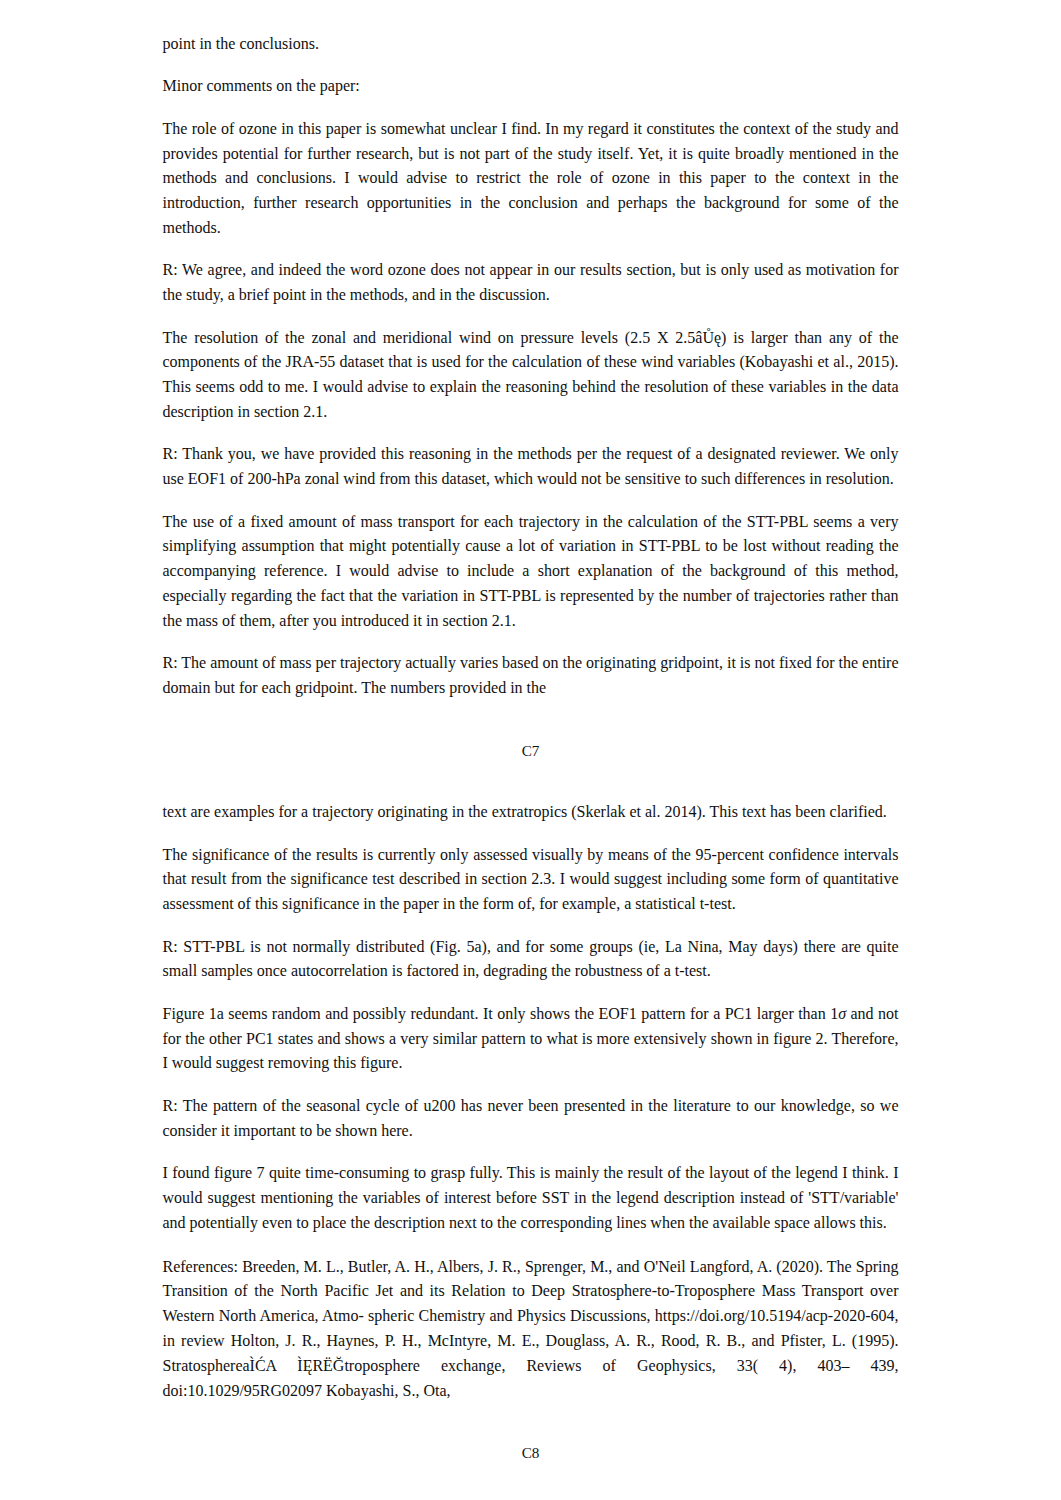point in the conclusions.
Minor comments on the paper:
The role of ozone in this paper is somewhat unclear I find. In my regard it constitutes the context of the study and provides potential for further research, but is not part of the study itself. Yet, it is quite broadly mentioned in the methods and conclusions. I would advise to restrict the role of ozone in this paper to the context in the introduction, further research opportunities in the conclusion and perhaps the background for some of the methods.
R: We agree, and indeed the word ozone does not appear in our results section, but is only used as motivation for the study, a brief point in the methods, and in the discussion.
The resolution of the zonal and meridional wind on pressure levels (2.5 X 2.5âŮę) is larger than any of the components of the JRA-55 dataset that is used for the calculation of these wind variables (Kobayashi et al., 2015). This seems odd to me. I would advise to explain the reasoning behind the resolution of these variables in the data description in section 2.1.
R: Thank you, we have provided this reasoning in the methods per the request of a designated reviewer. We only use EOF1 of 200-hPa zonal wind from this dataset, which would not be sensitive to such differences in resolution.
The use of a fixed amount of mass transport for each trajectory in the calculation of the STT-PBL seems a very simplifying assumption that might potentially cause a lot of variation in STT-PBL to be lost without reading the accompanying reference. I would advise to include a short explanation of the background of this method, especially regarding the fact that the variation in STT-PBL is represented by the number of trajectories rather than the mass of them, after you introduced it in section 2.1.
R: The amount of mass per trajectory actually varies based on the originating gridpoint, it is not fixed for the entire domain but for each gridpoint. The numbers provided in the
C7
text are examples for a trajectory originating in the extratropics (Skerlak et al. 2014). This text has been clarified.
The significance of the results is currently only assessed visually by means of the 95-percent confidence intervals that result from the significance test described in section 2.3. I would suggest including some form of quantitative assessment of this significance in the paper in the form of, for example, a statistical t-test.
R: STT-PBL is not normally distributed (Fig. 5a), and for some groups (ie, La Nina, May days) there are quite small samples once autocorrelation is factored in, degrading the robustness of a t-test.
Figure 1a seems random and possibly redundant. It only shows the EOF1 pattern for a PC1 larger than 1σ and not for the other PC1 states and shows a very similar pattern to what is more extensively shown in figure 2. Therefore, I would suggest removing this figure.
R: The pattern of the seasonal cycle of u200 has never been presented in the literature to our knowledge, so we consider it important to be shown here.
I found figure 7 quite time-consuming to grasp fully. This is mainly the result of the layout of the legend I think. I would suggest mentioning the variables of interest before SST in the legend description instead of 'STT/variable' and potentially even to place the description next to the corresponding lines when the available space allows this.
References: Breeden, M. L., Butler, A. H., Albers, J. R., Sprenger, M., and O'Neil Langford, A. (2020). The Spring Transition of the North Pacific Jet and its Relation to Deep Stratosphere-to-Troposphere Mass Transport over Western North America, Atmo- spheric Chemistry and Physics Discussions, https://doi.org/10.5194/acp-2020-604, in review Holton, J. R., Haynes, P. H., McIntyre, M. E., Douglass, A. R., Rood, R. B., and Pfister, L. (1995). StratosphereaÌĆA ÌĘRËĞtroposphere exchange, Reviews of Geophysics, 33( 4), 403– 439, doi:10.1029/95RG02097 Kobayashi, S., Ota,
C8